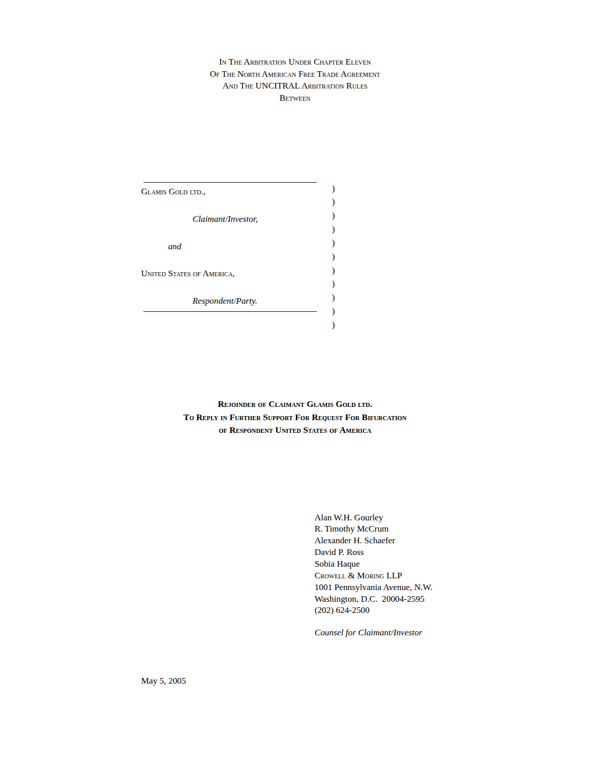In The Arbitration Under Chapter Eleven
Of The North American Free Trade Agreement
And The UNCITRAL Arbitration Rules
Between
| Glamis Gold ltd. , Claimant/Investor, and United States of America , Respondent/Party. | ) ) ) ) ) ) ) ) ) ) ) |
Rejoinder of Claimant Glamis Gold ltd.
To Reply in Further Support For Request For Bifurcation
of Respondent United States of America
Alan W.H. Gourley
R. Timothy McCrum
Alexander H. Schaefer
David P. Ross
Sobia Haque
Crowell & Moring LLP
1001 Pennsylvania Avenue, N.W.
Washington, D.C. 20004-2595
(202) 624-2500
Counsel for Claimant/Investor
May 5, 2005